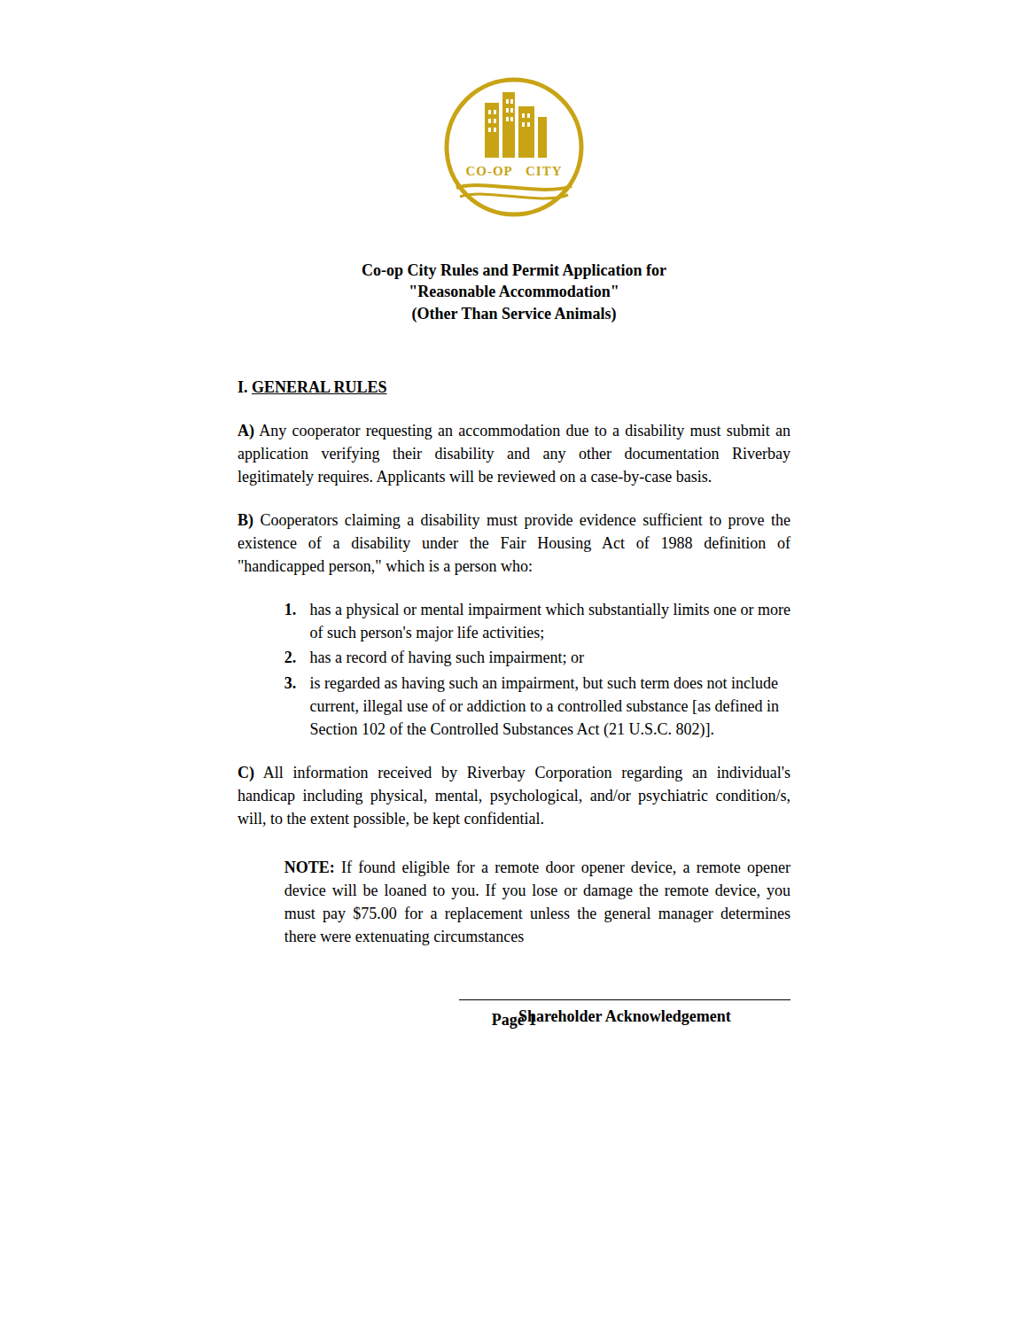CO-OP CITY
Co-op City Rules and Permit Application for "Reasonable Accommodation" (Other Than Service Animals)
I. GENERAL RULES
A) Any cooperator requesting an accommodation due to a disability must submit an application verifying their disability and any other documentation Riverbay legitimately requires. Applicants will be reviewed on a case-by-case basis.
B) Cooperators claiming a disability must provide evidence sufficient to prove the existence of a disability under the Fair Housing Act of 1988 definition of "handicapped person," which is a person who:
1. has a physical or mental impairment which substantially limits one or more of such person's major life activities;
2. has a record of having such impairment; or
3. is regarded as having such an impairment, but such term does not include current, illegal use of or addiction to a controlled substance [as defined in Section 102 of the Controlled Substances Act (21 U.S.C. 802)].
C) All information received by Riverbay Corporation regarding an individual's handicap including physical, mental, psychological, and/or psychiatric condition/s, will, to the extent possible, be kept confidential.
NOTE: If found eligible for a remote door opener device, a remote opener device will be loaned to you. If you lose or damage the remote device, you must pay $75.00 for a replacement unless the general manager determines there were extenuating circumstances
Shareholder Acknowledgement
Page 1